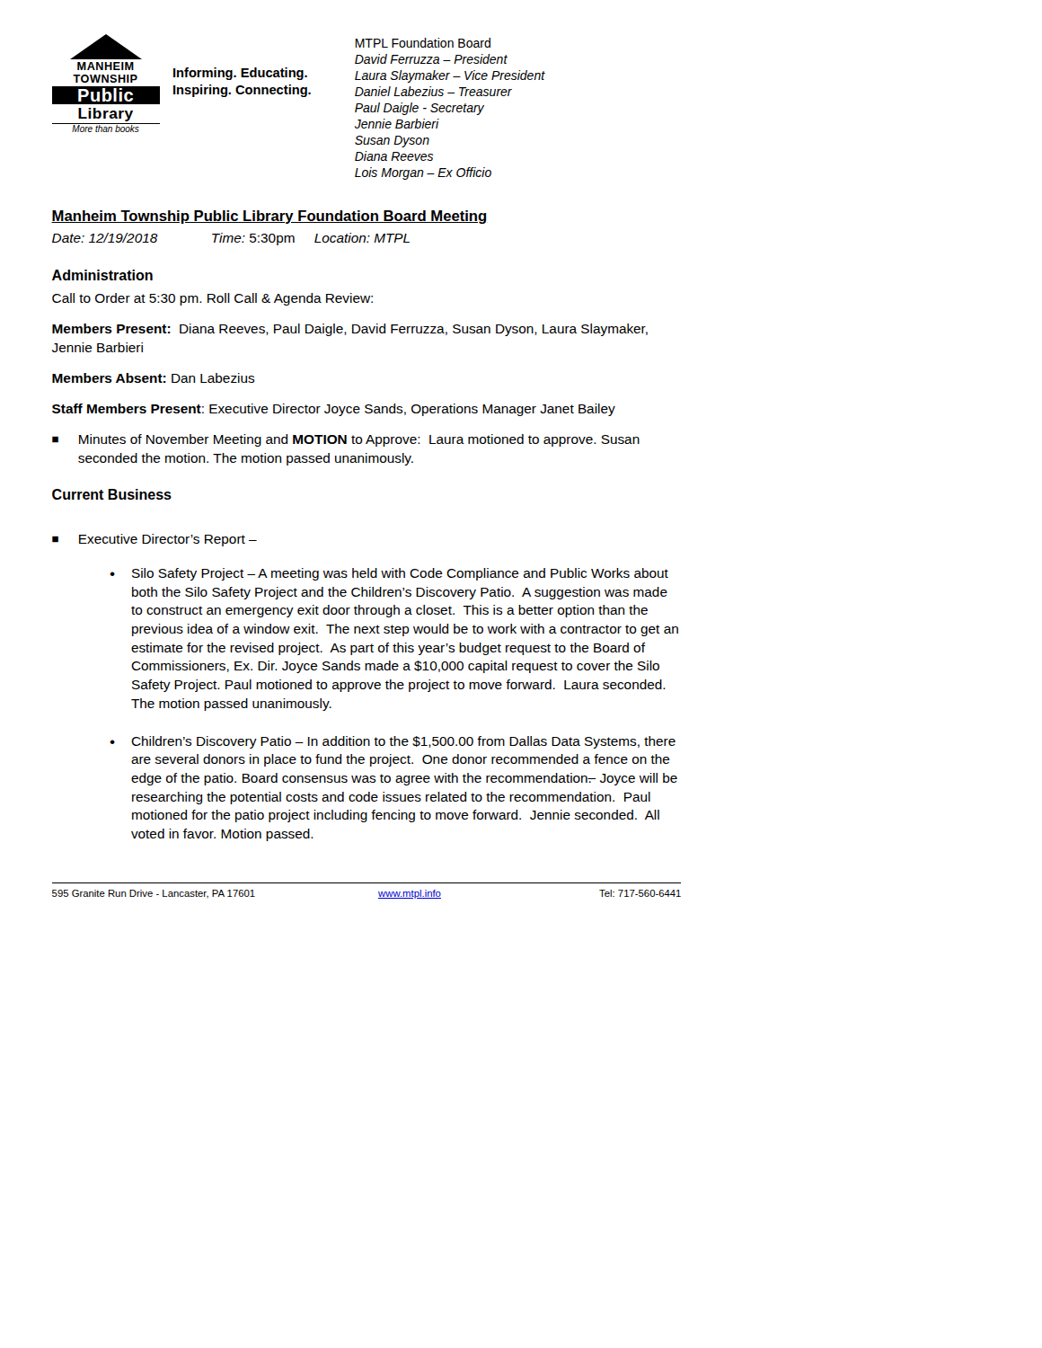MANHEIM
TOWNSHIP
Public
Library
More than books
Informing. Educating.
Inspiring. Connecting.
MTPL Foundation Board
David Ferruzza – President
Laura Slaymaker – Vice President
Daniel Labezius – Treasurer
Paul Daigle - Secretary
Jennie Barbieri
Susan Dyson
Diana Reeves
Lois Morgan – Ex Officio
Manheim Township Public Library Foundation Board Meeting
Date: 12/19/2018 Time: 5:30pm Location: MTPL
Administration
Call to Order at 5:30 pm. Roll Call & Agenda Review:
Members Present: Diana Reeves, Paul Daigle, David Ferruzza, Susan Dyson, Laura Slaymaker, Jennie Barbieri
Members Absent: Dan Labezius
Staff Members Present: Executive Director Joyce Sands, Operations Manager Janet Bailey
■ Minutes of November Meeting and MOTION to Approve: Laura motioned to approve. Susan seconded the motion. The motion passed unanimously.
Current Business
■ Executive Director’s Report –
Silo Safety Project – A meeting was held with Code Compliance and Public Works about both the Silo Safety Project and the Children’s Discovery Patio. A suggestion was made to construct an emergency exit door through a closet. This is a better option than the previous idea of a window exit. The next step would be to work with a contractor to get an estimate for the revised project. As part of this year’s budget request to the Board of Commissioners, Ex. Dir. Joyce Sands made a $10,000 capital request to cover the Silo Safety Project. Paul motioned to approve the project to move forward. Laura seconded. The motion passed unanimously.
Children’s Discovery Patio – In addition to the $1,500.00 from Dallas Data Systems, there are several donors in place to fund the project. One donor recommended a fence on the edge of the patio. Board consensus was to agree with the recommendation. Joyce will be researching the potential costs and code issues related to the recommendation. Paul motioned for the patio project including fencing to move forward. Jennie seconded. All voted in favor. Motion passed.
595 Granite Run Drive - Lancaster, PA 17601
www.mtpl.info
Tel: 717-560-6441